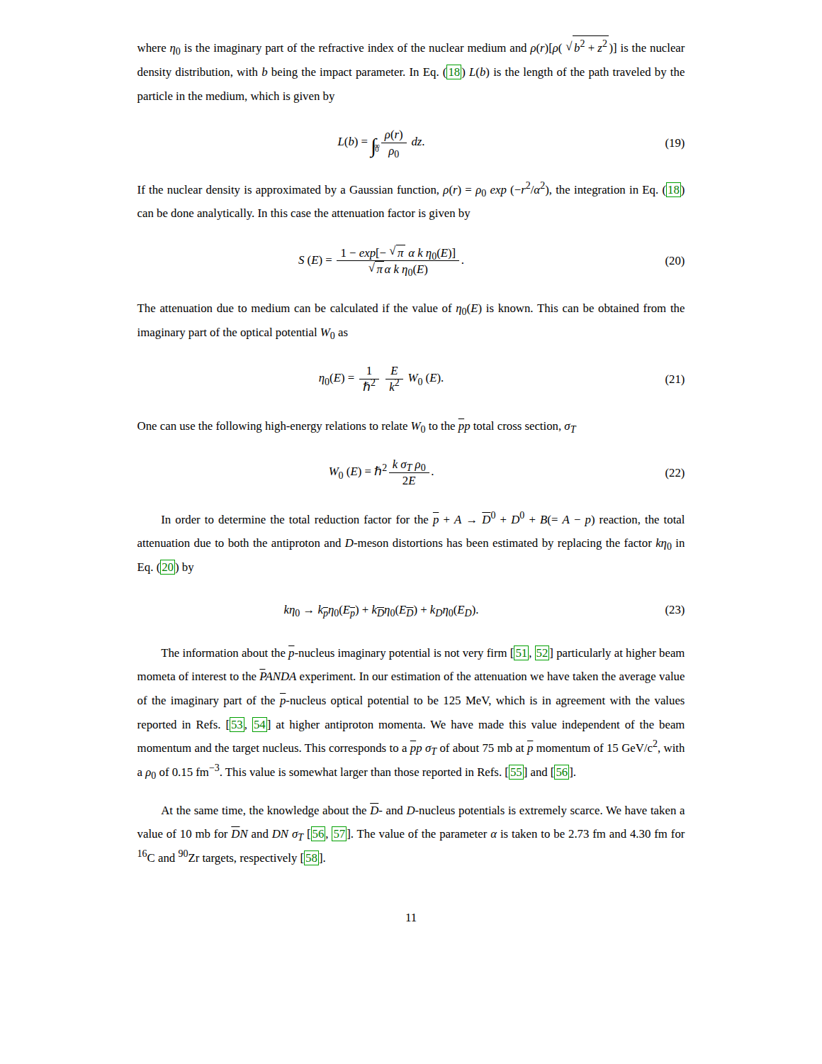where η0 is the imaginary part of the refractive index of the nuclear medium and ρ(r)[ρ( b2 + z2)] is the nuclear density distribution, with b being the impact parameter. In Eq. (18) L(b) is the length of the path traveled by the particle in the medium, which is given by
L(b) = ∫0∞ ρ(r) ρ0 dz.
(19)
If the nuclear density is approximated by a Gaussian function, ρ(r) = ρ0 exp (−r2/α2), the integration in Eq. (18) can be done analytically. In this case the attenuation factor is given by
S (E) = 1 − exp[− π α k η0(E)] πα k η0(E).
(20)
The attenuation due to medium can be calculated if the value of η0(E) is known. This can be obtained from the imaginary part of the optical potential W0 as
η0(E) = 1 ℏ2 Ek2 W0 (E).
(21)
One can use the following high-energy relations to relate W0 to the pp total cross section, σT
W0 (E) = ℏ2k σT ρ02E.
(22)
In order to determine the total reduction factor for the p + A → D0 + D0 + B(= A − p) reaction, the total attenuation due to both the antiproton and D-meson distortions has been estimated by replacing the factor kη0 in Eq. (20) by
kη0 → kpη0(Ep) + kDη0(ED) + kDη0(ED).
(23)
The information about the p-nucleus imaginary potential is not very firm [51, 52] particularly at higher beam mometa of interest to the PANDA experiment. In our estimation of the attenuation we have taken the average value of the imaginary part of the p-nucleus optical potential to be 125 MeV, which is in agreement with the values reported in Refs. [53, 54] at higher antiproton momenta. We have made this value independent of the beam momentum and the target nucleus. This corresponds to a pp σT of about 75 mb at p momentum of 15 GeV/c2, with a ρ0 of 0.15 fm−3. This value is somewhat larger than those reported in Refs. [55] and [56].
At the same time, the knowledge about the D- and D-nucleus potentials is extremely scarce. We have taken a value of 10 mb for DN and DN σT [56, 57]. The value of the parameter α is taken to be 2.73 fm and 4.30 fm for 16C and 90Zr targets, respectively [58].
11